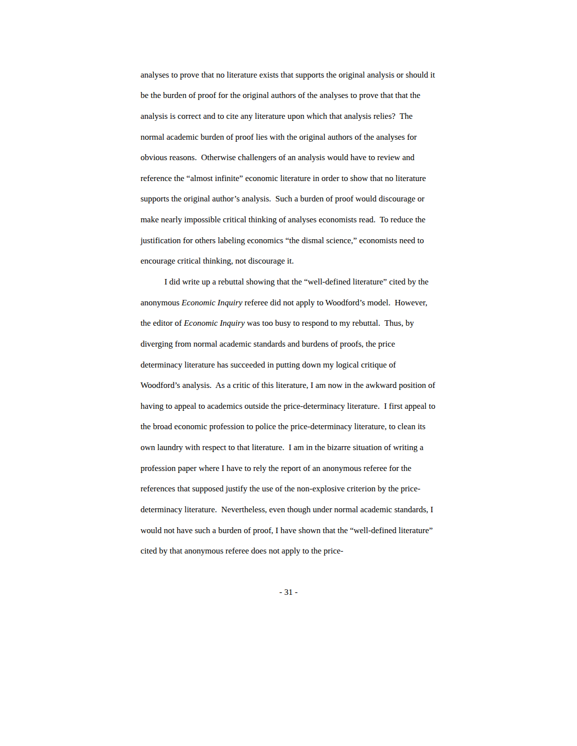analyses to prove that no literature exists that supports the original analysis or should it be the burden of proof for the original authors of the analyses to prove that that the analysis is correct and to cite any literature upon which that analysis relies? The normal academic burden of proof lies with the original authors of the analyses for obvious reasons. Otherwise challengers of an analysis would have to review and reference the “almost infinite” economic literature in order to show that no literature supports the original author’s analysis. Such a burden of proof would discourage or make nearly impossible critical thinking of analyses economists read. To reduce the justification for others labeling economics “the dismal science,” economists need to encourage critical thinking, not discourage it.
I did write up a rebuttal showing that the “well-defined literature” cited by the anonymous Economic Inquiry referee did not apply to Woodford’s model. However, the editor of Economic Inquiry was too busy to respond to my rebuttal. Thus, by diverging from normal academic standards and burdens of proofs, the price determinacy literature has succeeded in putting down my logical critique of Woodford’s analysis. As a critic of this literature, I am now in the awkward position of having to appeal to academics outside the price-determinacy literature. I first appeal to the broad economic profession to police the price-determinacy literature, to clean its own laundry with respect to that literature. I am in the bizarre situation of writing a profession paper where I have to rely the report of an anonymous referee for the references that supposed justify the use of the non-explosive criterion by the price-determinacy literature. Nevertheless, even though under normal academic standards, I would not have such a burden of proof, I have shown that the “well-defined literature” cited by that anonymous referee does not apply to the price-
- 31 -